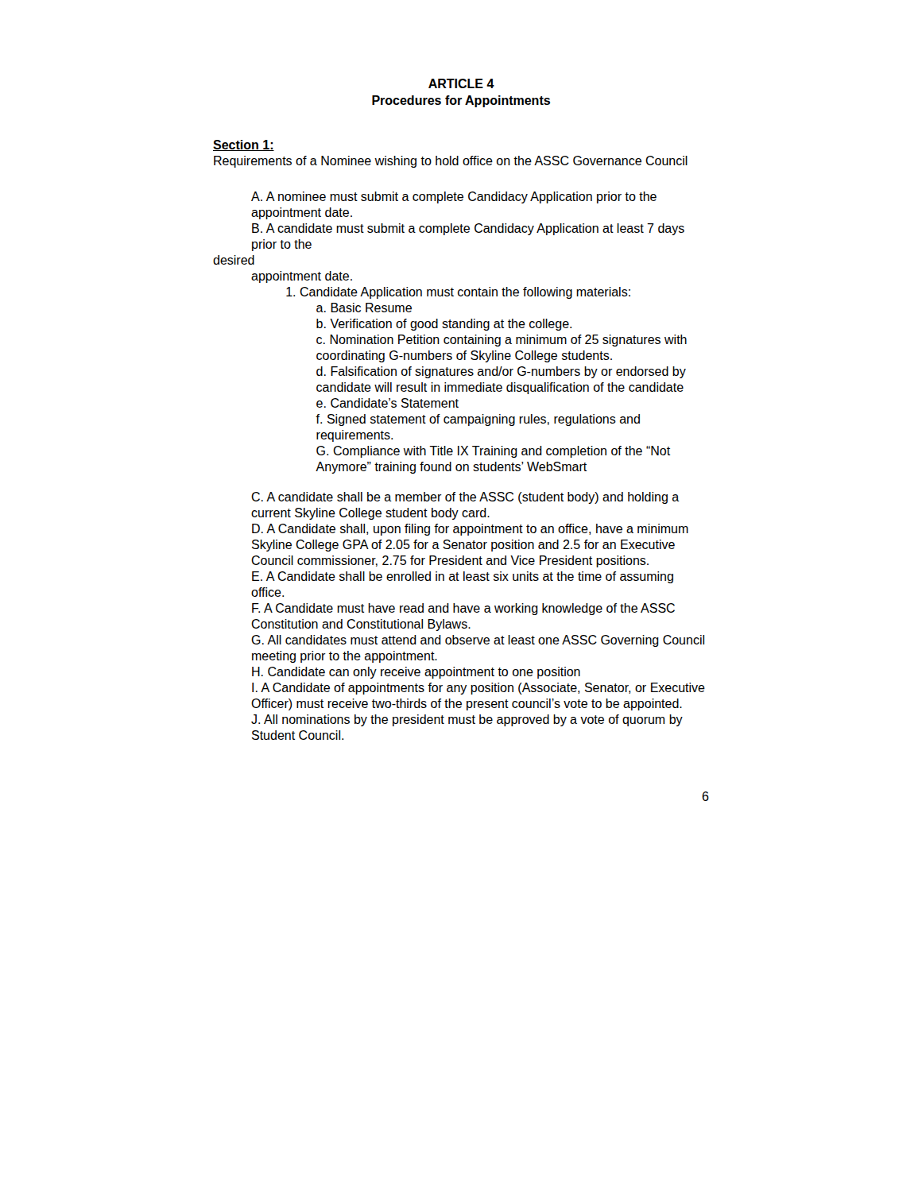ARTICLE 4Procedures for Appointments
Section 1:
Requirements of a Nominee wishing to hold office on the ASSC Governance Council
A. A nominee must submit a complete Candidacy Application prior to the appointment date.
B. A candidate must submit a complete Candidacy Application at least 7 days prior to the
desired
appointment date.
1. Candidate Application must contain the following materials:
a. Basic Resume
b. Verification of good standing at the college.
c. Nomination Petition containing a minimum of 25 signatures with coordinating G-numbers of Skyline College students.
d. Falsification of signatures and/or G-numbers by or endorsed by candidate will result in immediate disqualification of the candidate
e. Candidate’s Statement
f. Signed statement of campaigning rules, regulations and requirements.
G. Compliance with Title IX Training and completion of the “Not Anymore” training found on students’ WebSmart
C. A candidate shall be a member of the ASSC (student body) and holding a current Skyline College student body card.
D. A Candidate shall, upon filing for appointment to an office, have a minimum Skyline College GPA of 2.05 for a Senator position and 2.5 for an Executive Council commissioner, 2.75 for President and Vice President positions.
E. A Candidate shall be enrolled in at least six units at the time of assuming office.
F. A Candidate must have read and have a working knowledge of the ASSC Constitution and Constitutional Bylaws.
G. All candidates must attend and observe at least one ASSC Governing Council meeting prior to the appointment.
H. Candidate can only receive appointment to one position
I. A Candidate of appointments for any position (Associate, Senator, or Executive Officer) must receive two-thirds of the present council’s vote to be appointed.
J. All nominations by the president must be approved by a vote of quorum by Student Council.
6